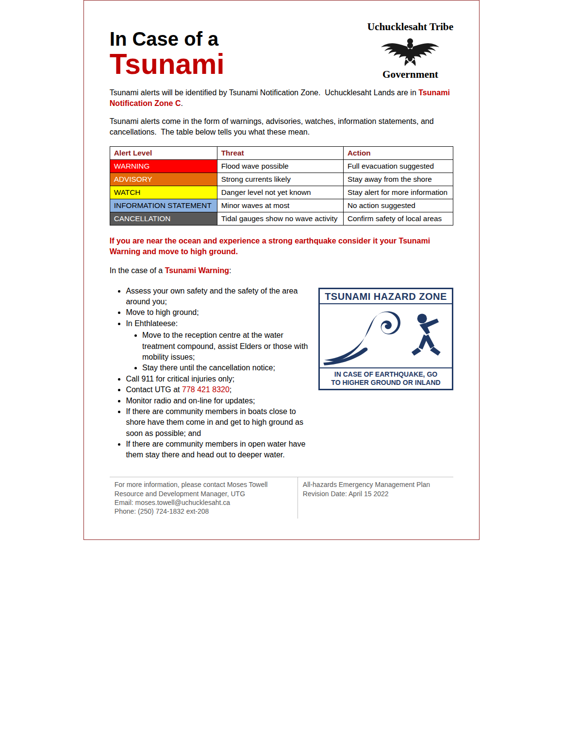In Case of a
Tsunami
Uchucklesaht Tribe
Government
Tsunami alerts will be identified by Tsunami Notification Zone. Uchucklesaht Lands are in Tsunami Notification Zone C.
Tsunami alerts come in the form of warnings, advisories, watches, information statements, and cancellations. The table below tells you what these mean.
| Alert Level | Threat | Action |
| --- | --- | --- |
| WARNING | Flood wave possible | Full evacuation suggested |
| ADVISORY | Strong currents likely | Stay away from the shore |
| WATCH | Danger level not yet known | Stay alert for more information |
| INFORMATION STATEMENT | Minor waves at most | No action suggested |
| CANCELLATION | Tidal gauges show no wave activity | Confirm safety of local areas |
If you are near the ocean and experience a strong earthquake consider it your Tsunami Warning and move to high ground.
In the case of a Tsunami Warning:
Assess your own safety and the safety of the area around you;
Move to high ground;
In Ehthlateese:
Move to the reception centre at the water treatment compound, assist Elders or those with mobility issues;
Stay there until the cancellation notice;
Call 911 for critical injuries only;
Contact UTG at 778 421 8320;
Monitor radio and on-line for updates;
If there are community members in boats close to shore have them come in and get to high ground as soon as possible; and
If there are community members in open water have them stay there and head out to deeper water.
TSUNAMI HAZARD ZONE
IN CASE OF EARTHQUAKE, GO
TO HIGHER GROUND OR INLAND
For more information, please contact Moses Towell
Resource and Development Manager, UTG
Email: moses.towell@uchucklesaht.ca
Phone: (250) 724-1832 ext-208
All-hazards Emergency Management Plan
Revision Date: April 15 2022